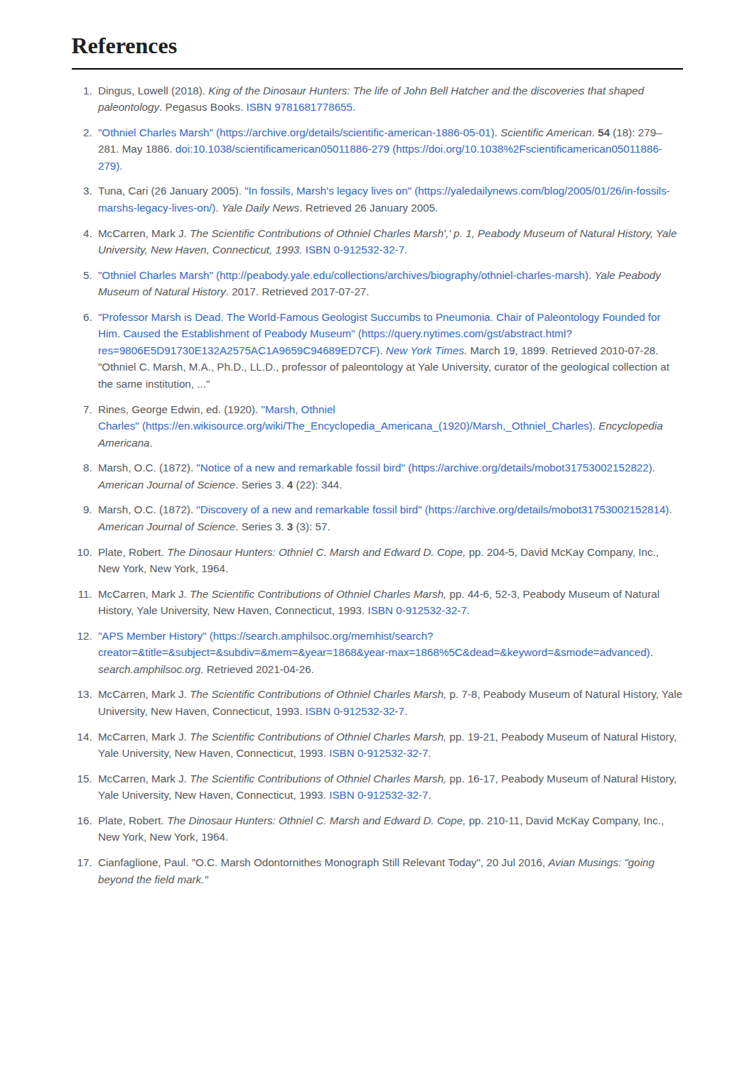References
Dingus, Lowell (2018). King of the Dinosaur Hunters: The life of John Bell Hatcher and the discoveries that shaped paleontology. Pegasus Books. ISBN 9781681778655.
"Othniel Charles Marsh" (https://archive.org/details/scientific-american-1886-05-01). Scientific American. 54 (18): 279–281. May 1886. doi:10.1038/scientificamerican05011886-279 (https://doi.org/10.1038%2Fscientificamerican05011886-279).
Tuna, Cari (26 January 2005). "In fossils, Marsh's legacy lives on" (https://yaledailynews.com/blog/2005/01/26/in-fossils-marshs-legacy-lives-on/). Yale Daily News. Retrieved 26 January 2005.
McCarren, Mark J. The Scientific Contributions of Othniel Charles Marsh',' p. 1, Peabody Museum of Natural History, Yale University, New Haven, Connecticut, 1993. ISBN 0-912532-32-7.
"Othniel Charles Marsh" (http://peabody.yale.edu/collections/archives/biography/othniel-charles-marsh). Yale Peabody Museum of Natural History. 2017. Retrieved 2017-07-27.
"Professor Marsh is Dead. The World-Famous Geologist Succumbs to Pneumonia. Chair of Paleontology Founded for Him. Caused the Establishment of Peabody Museum" (https://query.nytimes.com/gst/abstract.html?res=9806E5D91730E132A2575AC1A9659C94689ED7CF). New York Times. March 19, 1899. Retrieved 2010-07-28. "Othniel C. Marsh, M.A., Ph.D., LL.D., professor of paleontology at Yale University, curator of the geological collection at the same institution, ..."
Rines, George Edwin, ed. (1920). "Marsh, Othniel Charles" (https://en.wikisource.org/wiki/The_Encyclopedia_Americana_(1920)/Marsh,_Othniel_Charles). Encyclopedia Americana.
Marsh, O.C. (1872). "Notice of a new and remarkable fossil bird" (https://archive.org/details/mobot31753002152822). American Journal of Science. Series 3. 4 (22): 344.
Marsh, O.C. (1872). "Discovery of a new and remarkable fossil bird" (https://archive.org/details/mobot31753002152814). American Journal of Science. Series 3. 3 (3): 57.
Plate, Robert. The Dinosaur Hunters: Othniel C. Marsh and Edward D. Cope, pp. 204-5, David McKay Company, Inc., New York, New York, 1964.
McCarren, Mark J. The Scientific Contributions of Othniel Charles Marsh, pp. 44-6, 52-3, Peabody Museum of Natural History, Yale University, New Haven, Connecticut, 1993. ISBN 0-912532-32-7.
"APS Member History" (https://search.amphilsoc.org/memhist/search?creator=&title=&subject=&subdiv=&mem=&year=1868&year-max=1868%5C&dead=&keyword=&smode=advanced). search.amphilsoc.org. Retrieved 2021-04-26.
McCarren, Mark J. The Scientific Contributions of Othniel Charles Marsh, p. 7-8, Peabody Museum of Natural History, Yale University, New Haven, Connecticut, 1993. ISBN 0-912532-32-7.
McCarren, Mark J. The Scientific Contributions of Othniel Charles Marsh, pp. 19-21, Peabody Museum of Natural History, Yale University, New Haven, Connecticut, 1993. ISBN 0-912532-32-7.
McCarren, Mark J. The Scientific Contributions of Othniel Charles Marsh, pp. 16-17, Peabody Museum of Natural History, Yale University, New Haven, Connecticut, 1993. ISBN 0-912532-32-7.
Plate, Robert. The Dinosaur Hunters: Othniel C. Marsh and Edward D. Cope, pp. 210-11, David McKay Company, Inc., New York, New York, 1964.
Cianfaglione, Paul. "O.C. Marsh Odontornithes Monograph Still Relevant Today", 20 Jul 2016, Avian Musings: "going beyond the field mark."